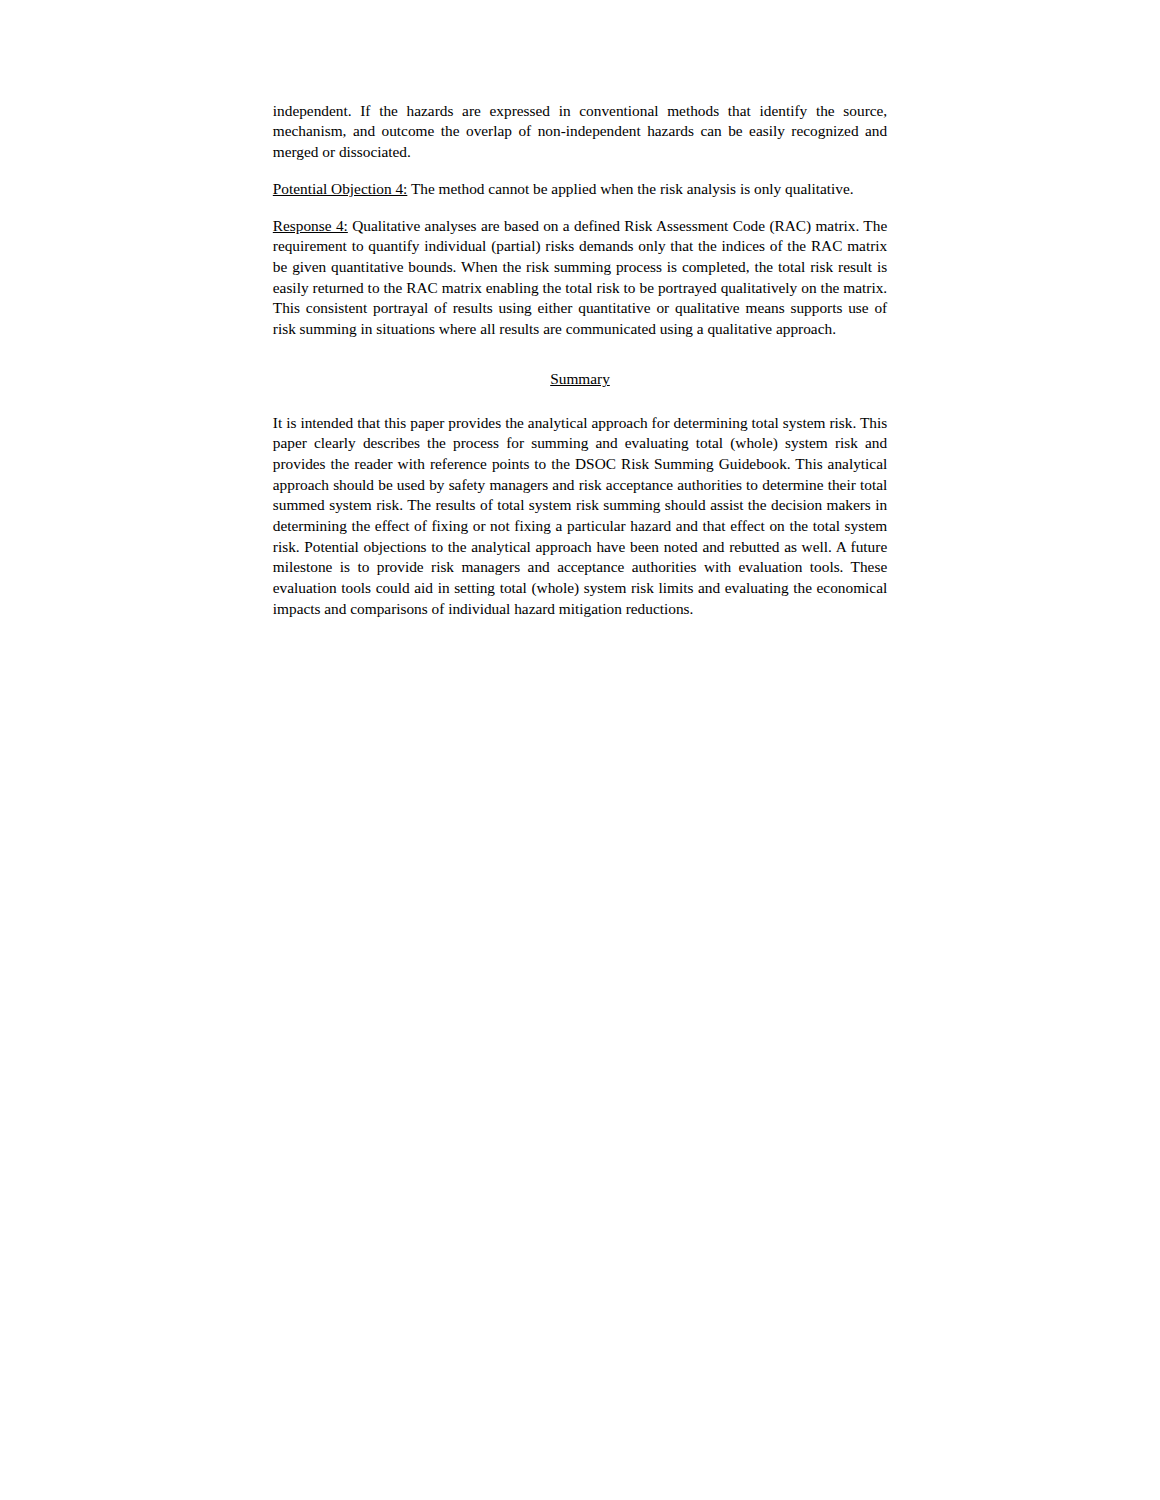independent. If the hazards are expressed in conventional methods that identify the source, mechanism, and outcome the overlap of non-independent hazards can be easily recognized and merged or dissociated.
Potential Objection 4: The method cannot be applied when the risk analysis is only qualitative.
Response 4: Qualitative analyses are based on a defined Risk Assessment Code (RAC) matrix. The requirement to quantify individual (partial) risks demands only that the indices of the RAC matrix be given quantitative bounds. When the risk summing process is completed, the total risk result is easily returned to the RAC matrix enabling the total risk to be portrayed qualitatively on the matrix. This consistent portrayal of results using either quantitative or qualitative means supports use of risk summing in situations where all results are communicated using a qualitative approach.
Summary
It is intended that this paper provides the analytical approach for determining total system risk. This paper clearly describes the process for summing and evaluating total (whole) system risk and provides the reader with reference points to the DSOC Risk Summing Guidebook. This analytical approach should be used by safety managers and risk acceptance authorities to determine their total summed system risk. The results of total system risk summing should assist the decision makers in determining the effect of fixing or not fixing a particular hazard and that effect on the total system risk. Potential objections to the analytical approach have been noted and rebutted as well. A future milestone is to provide risk managers and acceptance authorities with evaluation tools. These evaluation tools could aid in setting total (whole) system risk limits and evaluating the economical impacts and comparisons of individual hazard mitigation reductions.